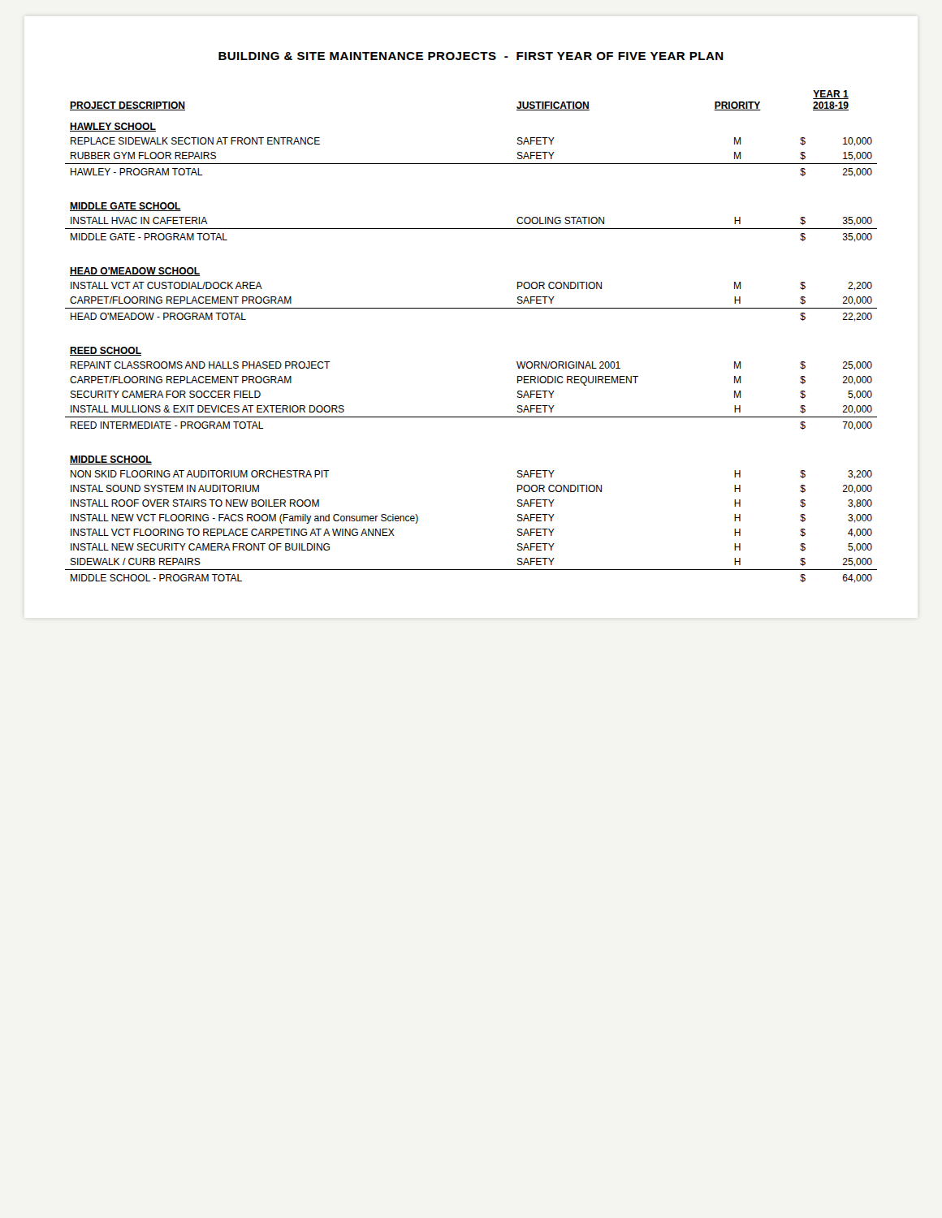BUILDING & SITE MAINTENANCE PROJECTS - FIRST YEAR OF FIVE YEAR PLAN
| PROJECT DESCRIPTION | JUSTIFICATION | PRIORITY | YEAR 1 2018-19 |
| --- | --- | --- | --- |
| HAWLEY SCHOOL |
| REPLACE SIDEWALK SECTION AT FRONT ENTRANCE | SAFETY | M | $ | 10,000 |
| RUBBER GYM FLOOR REPAIRS | SAFETY | M | $ | 15,000 |
| HAWLEY - PROGRAM TOTAL | | | $ | 25,000 |
| MIDDLE GATE SCHOOL |
| INSTALL HVAC IN CAFETERIA | COOLING STATION | H | $ | 35,000 |
| MIDDLE GATE - PROGRAM TOTAL | | | $ | 35,000 |
| HEAD O'MEADOW SCHOOL |
| INSTALL VCT AT CUSTODIAL/DOCK AREA | POOR CONDITION | M | $ | 2,200 |
| CARPET/FLOORING REPLACEMENT PROGRAM | SAFETY | H | $ | 20,000 |
| HEAD O'MEADOW - PROGRAM TOTAL | | | $ | 22,200 |
| REED SCHOOL |
| REPAINT CLASSROOMS AND HALLS PHASED PROJECT | WORN/ORIGINAL 2001 | M | $ | 25,000 |
| CARPET/FLOORING REPLACEMENT PROGRAM | PERIODIC REQUIREMENT | M | $ | 20,000 |
| SECURITY CAMERA FOR SOCCER FIELD | SAFETY | M | $ | 5,000 |
| INSTALL MULLIONS & EXIT DEVICES AT EXTERIOR DOORS | SAFETY | H | $ | 20,000 |
| REED INTERMEDIATE - PROGRAM TOTAL | | | $ | 70,000 |
| MIDDLE SCHOOL |
| NON SKID FLOORING AT AUDITORIUM ORCHESTRA PIT | SAFETY | H | $ | 3,200 |
| INSTAL SOUND SYSTEM IN AUDITORIUM | POOR CONDITION | H | $ | 20,000 |
| INSTALL ROOF OVER STAIRS TO NEW BOILER ROOM | SAFETY | H | $ | 3,800 |
| INSTALL NEW VCT FLOORING - FACS ROOM (Family and Consumer Science) | SAFETY | H | $ | 3,000 |
| INSTALL VCT FLOORING TO REPLACE CARPETING AT A WING ANNEX | SAFETY | H | $ | 4,000 |
| INSTALL NEW SECURITY CAMERA FRONT OF BUILDING | SAFETY | H | $ | 5,000 |
| SIDEWALK / CURB REPAIRS | SAFETY | H | $ | 25,000 |
| MIDDLE SCHOOL - PROGRAM TOTAL | | | $ | 64,000 |